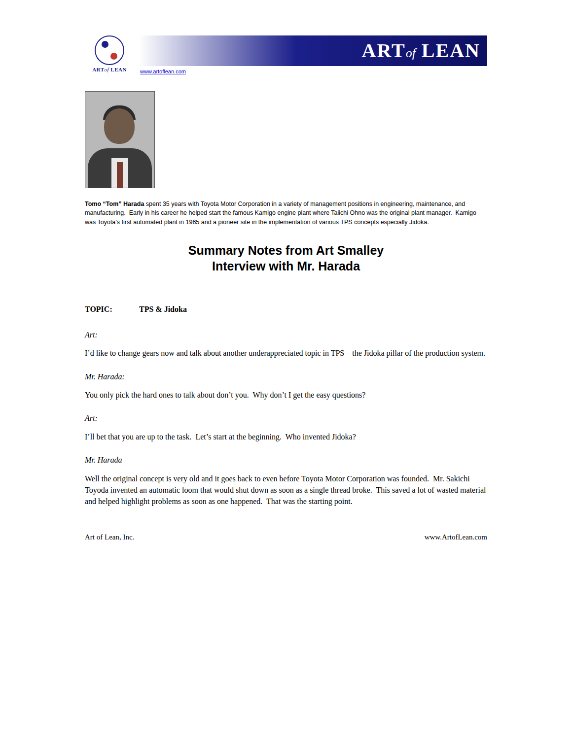ARTof LEAN
ARTof LEAN
www.artoflean.com
Tomo “Tom” Harada spent 35 years with Toyota Motor Corporation in a variety of management positions in engineering, maintenance, and manufacturing. Early in his career he helped start the famous Kamigo engine plant where Taiichi Ohno was the original plant manager. Kamigo was Toyota’s first automated plant in 1965 and a pioneer site in the implementation of various TPS concepts especially Jidoka.
Summary Notes from Art Smalley
Interview with Mr. Harada
TOPIC: TPS & Jidoka
Art:
I’d like to change gears now and talk about another underappreciated topic in TPS – the Jidoka pillar of the production system.
Mr. Harada:
You only pick the hard ones to talk about don’t you. Why don’t I get the easy questions?
Art:
I’ll bet that you are up to the task. Let’s start at the beginning. Who invented Jidoka?
Mr. Harada
Well the original concept is very old and it goes back to even before Toyota Motor Corporation was founded. Mr. Sakichi Toyoda invented an automatic loom that would shut down as soon as a single thread broke. This saved a lot of wasted material and helped highlight problems as soon as one happened. That was the starting point.
Art of Lean, Inc.
www.ArtofLean.com